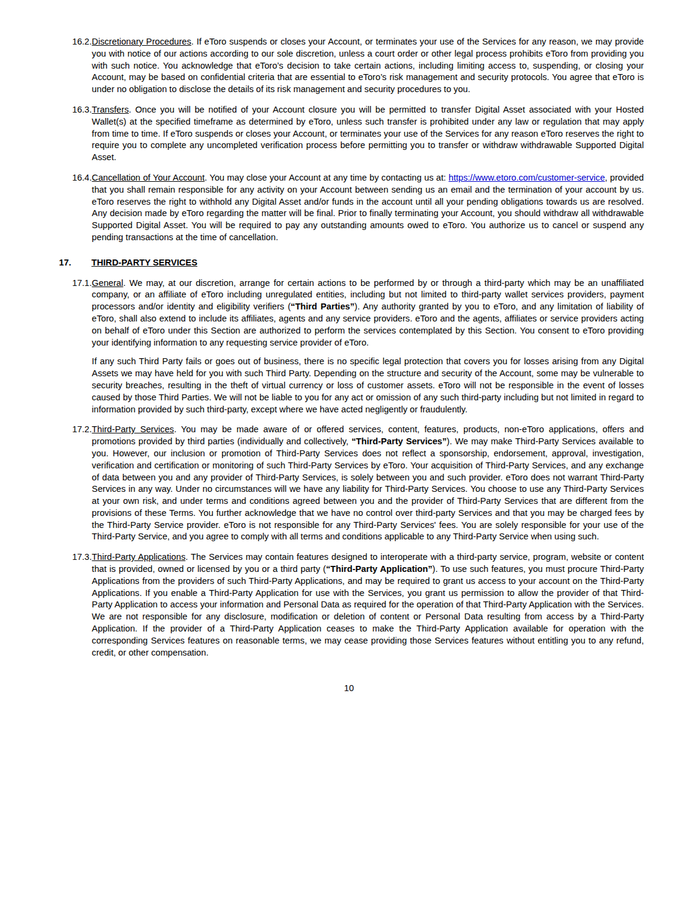16.2.
Discretionary Procedures. If eToro suspends or closes your Account, or terminates your use of the Services for any reason, we may provide you with notice of our actions according to our sole discretion, unless a court order or other legal process prohibits eToro from providing you with such notice. You acknowledge that eToro’s decision to take certain actions, including limiting access to, suspending, or closing your Account, may be based on confidential criteria that are essential to eToro’s risk management and security protocols. You agree that eToro is under no obligation to disclose the details of its risk management and security procedures to you.
16.3.
Transfers. Once you will be notified of your Account closure you will be permitted to transfer Digital Asset associated with your Hosted Wallet(s) at the specified timeframe as determined by eToro, unless such transfer is prohibited under any law or regulation that may apply from time to time. If eToro suspends or closes your Account, or terminates your use of the Services for any reason eToro reserves the right to require you to complete any uncompleted verification process before permitting you to transfer or withdraw withdrawable Supported Digital Asset.
16.4.
Cancellation of Your Account. You may close your Account at any time by contacting us at: https://www.etoro.com/customer-service, provided that you shall remain responsible for any activity on your Account between sending us an email and the termination of your account by us. eToro reserves the right to withhold any Digital Asset and/or funds in the account until all your pending obligations towards us are resolved. Any decision made by eToro regarding the matter will be final. Prior to finally terminating your Account, you should withdraw all withdrawable Supported Digital Asset. You will be required to pay any outstanding amounts owed to eToro. You authorize us to cancel or suspend any pending transactions at the time of cancellation.
17.
THIRD-PARTY SERVICES
17.1.
General. We may, at our discretion, arrange for certain actions to be performed by or through a third-party which may be an unaffiliated company, or an affiliate of eToro including unregulated entities, including but not limited to third-party wallet services providers, payment processors and/or identity and eligibility verifiers (“Third Parties”). Any authority granted by you to eToro, and any limitation of liability of eToro, shall also extend to include its affiliates, agents and any service providers. eToro and the agents, affiliates or service providers acting on behalf of eToro under this Section are authorized to perform the services contemplated by this Section. You consent to eToro providing your identifying information to any requesting service provider of eToro.
If any such Third Party fails or goes out of business, there is no specific legal protection that covers you for losses arising from any Digital Assets we may have held for you with such Third Party. Depending on the structure and security of the Account, some may be vulnerable to security breaches, resulting in the theft of virtual currency or loss of customer assets. eToro will not be responsible in the event of losses caused by those Third Parties. We will not be liable to you for any act or omission of any such third-party including but not limited in regard to information provided by such third-party, except where we have acted negligently or fraudulently.
17.2.
Third-Party Services. You may be made aware of or offered services, content, features, products, non-eToro applications, offers and promotions provided by third parties (individually and collectively, “Third-Party Services”). We may make Third-Party Services available to you. However, our inclusion or promotion of Third-Party Services does not reflect a sponsorship, endorsement, approval, investigation, verification and certification or monitoring of such Third-Party Services by eToro. Your acquisition of Third-Party Services, and any exchange of data between you and any provider of Third-Party Services, is solely between you and such provider. eToro does not warrant Third-Party Services in any way. Under no circumstances will we have any liability for Third-Party Services. You choose to use any Third-Party Services at your own risk, and under terms and conditions agreed between you and the provider of Third-Party Services that are different from the provisions of these Terms. You further acknowledge that we have no control over third-party Services and that you may be charged fees by the Third-Party Service provider. eToro is not responsible for any Third-Party Services' fees. You are solely responsible for your use of the Third-Party Service, and you agree to comply with all terms and conditions applicable to any Third-Party Service when using such.
17.3.
Third-Party Applications. The Services may contain features designed to interoperate with a third-party service, program, website or content that is provided, owned or licensed by you or a third party (“Third-Party Application”). To use such features, you must procure Third-Party Applications from the providers of such Third-Party Applications, and may be required to grant us access to your account on the Third-Party Applications. If you enable a Third-Party Application for use with the Services, you grant us permission to allow the provider of that Third-Party Application to access your information and Personal Data as required for the operation of that Third-Party Application with the Services. We are not responsible for any disclosure, modification or deletion of content or Personal Data resulting from access by a Third-Party Application. If the provider of a Third-Party Application ceases to make the Third-Party Application available for operation with the corresponding Services features on reasonable terms, we may cease providing those Services features without entitling you to any refund, credit, or other compensation.
10